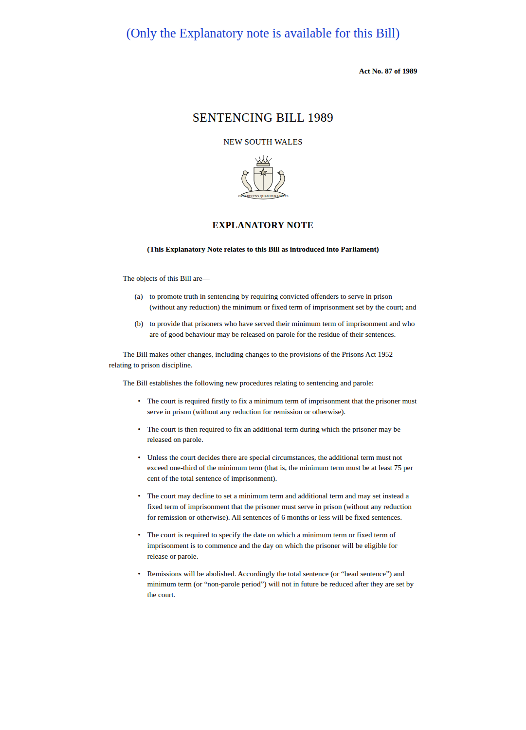(Only the Explanatory note is available for this Bill)
Act No. 87 of 1989
SENTENCING BILL 1989
NEW SOUTH WALES
ORTA RECENS QUAM PURA NITES
EXPLANATORY NOTE
(This Explanatory Note relates to this Bill as introduced into Parliament)
The objects of this Bill are—
(a) to promote truth in sentencing by requiring convicted offenders to serve in prison (without any reduction) the minimum or fixed term of imprisonment set by the court; and
(b) to provide that prisoners who have served their minimum term of imprisonment and who are of good behaviour may be released on parole for the residue of their sentences.
The Bill makes other changes, including changes to the provisions of the Prisons Act 1952 relating to prison discipline.
The Bill establishes the following new procedures relating to sentencing and parole:
The court is required firstly to fix a minimum term of imprisonment that the prisoner must serve in prison (without any reduction for remission or otherwise).
The court is then required to fix an additional term during which the prisoner may be released on parole.
Unless the court decides there are special circumstances, the additional term must not exceed one-third of the minimum term (that is, the minimum term must be at least 75 per cent of the total sentence of imprisonment).
The court may decline to set a minimum term and additional term and may set instead a fixed term of imprisonment that the prisoner must serve in prison (without any reduction for remission or otherwise). All sentences of 6 months or less will be fixed sentences.
The court is required to specify the date on which a minimum term or fixed term of imprisonment is to commence and the day on which the prisoner will be eligible for release or parole.
Remissions will be abolished. Accordingly the total sentence (or “head sentence”) and minimum term (or “non-parole period”) will not in future be reduced after they are set by the court.